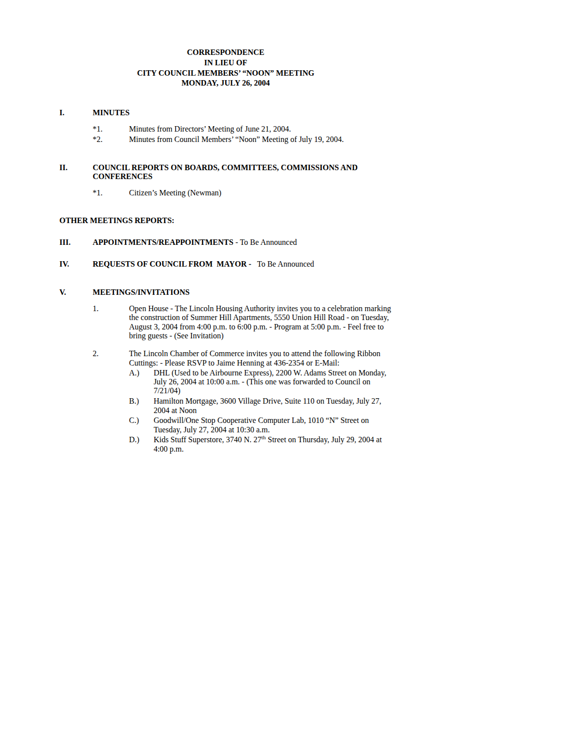CORRESPONDENCE
IN LIEU OF
CITY COUNCIL MEMBERS’ “NOON” MEETING
MONDAY, JULY 26, 2004
I. MINUTES
*1. Minutes from Directors’ Meeting of June 21, 2004.
*2. Minutes from Council Members’ “Noon” Meeting of July 19, 2004.
II. COUNCIL REPORTS ON BOARDS, COMMITTEES, COMMISSIONS AND CONFERENCES
*1. Citizen’s Meeting (Newman)
OTHER MEETINGS REPORTS:
III. APPOINTMENTS/REAPPOINTMENTS - To Be Announced
IV. REQUESTS OF COUNCIL FROM MAYOR - To Be Announced
V. MEETINGS/INVITATIONS
1. Open House - The Lincoln Housing Authority invites you to a celebration marking the construction of Summer Hill Apartments, 5550 Union Hill Road - on Tuesday, August 3, 2004 from 4:00 p.m. to 6:00 p.m. - Program at 5:00 p.m. - Feel free to bring guests - (See Invitation)
2. The Lincoln Chamber of Commerce invites you to attend the following Ribbon Cuttings: - Please RSVP to Jaime Henning at 436-2354 or E-Mail:
A.) DHL (Used to be Airbourne Express), 2200 W. Adams Street on Monday, July 26, 2004 at 10:00 a.m. - (This one was forwarded to Council on 7/21/04)
B.) Hamilton Mortgage, 3600 Village Drive, Suite 110 on Tuesday, July 27, 2004 at Noon
C.) Goodwill/One Stop Cooperative Computer Lab, 1010 “N” Street on Tuesday, July 27, 2004 at 10:30 a.m.
D.) Kids Stuff Superstore, 3740 N. 27th Street on Thursday, July 29, 2004 at 4:00 p.m.